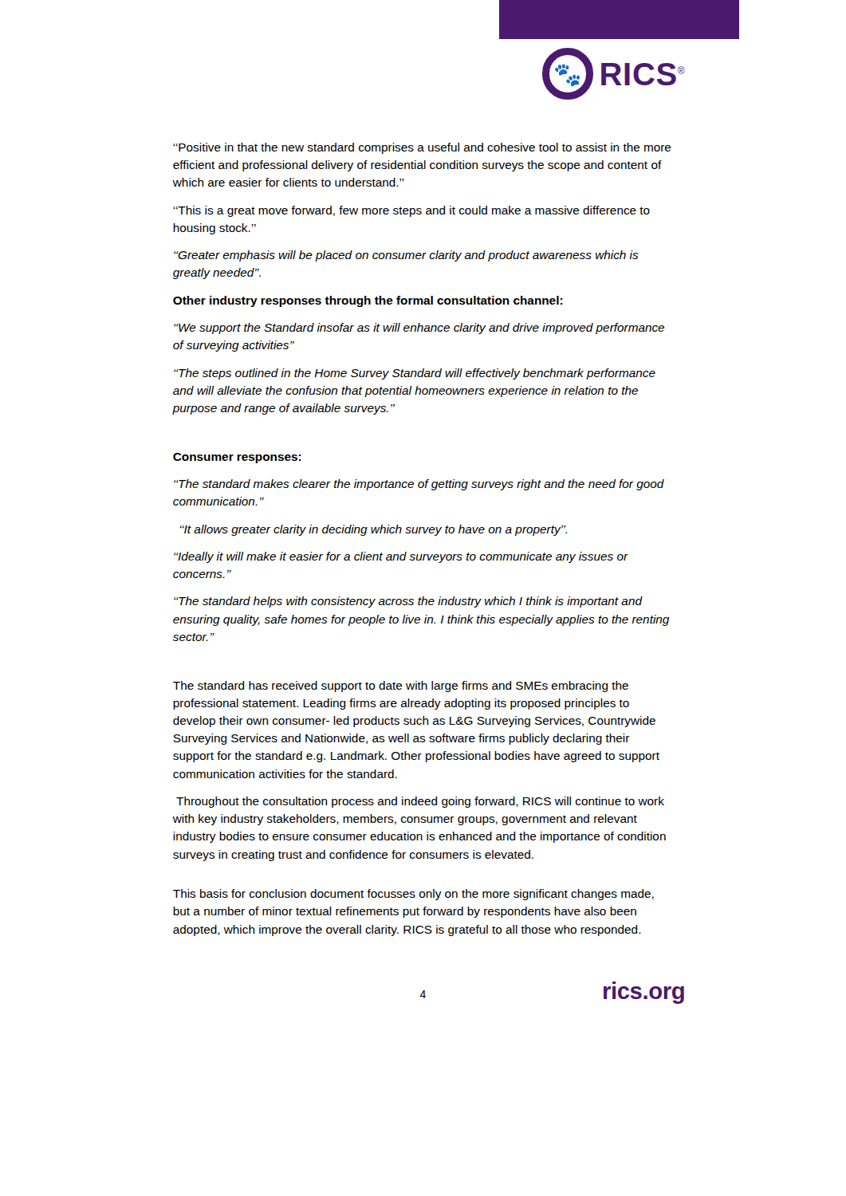🐾 RICS®
‘‘Positive in that the new standard comprises a useful and cohesive tool to assist in the more efficient and professional delivery of residential condition surveys the scope and content of which are easier for clients to understand.’’
‘‘This is a great move forward, few more steps and it could make a massive difference to housing stock.’’
‘‘Greater emphasis will be placed on consumer clarity and product awareness which is greatly needed’’.
Other industry responses through the formal consultation channel:
‘‘We support the Standard insofar as it will enhance clarity and drive improved performance of surveying activities’’
‘‘The steps outlined in the Home Survey Standard will effectively benchmark performance and will alleviate the confusion that potential homeowners experience in relation to the purpose and range of available surveys.’’
Consumer responses:
‘‘The standard makes clearer the importance of getting surveys right and the need for good communication.’’
‘‘It allows greater clarity in deciding which survey to have on a property’’.
‘‘Ideally it will make it easier for a client and surveyors to communicate any issues or concerns.’’
‘‘The standard helps with consistency across the industry which I think is important and ensuring quality, safe homes for people to live in. I think this especially applies to the renting sector.’’
The standard has received support to date with large firms and SMEs embracing the professional statement. Leading firms are already adopting its proposed principles to develop their own consumer- led products such as L&G Surveying Services, Countrywide Surveying Services and Nationwide, as well as software firms publicly declaring their support for the standard e.g. Landmark. Other professional bodies have agreed to support communication activities for the standard.
Throughout the consultation process and indeed going forward, RICS will continue to work with key industry stakeholders, members, consumer groups, government and relevant industry bodies to ensure consumer education is enhanced and the importance of condition surveys in creating trust and confidence for consumers is elevated.
This basis for conclusion document focusses only on the more significant changes made, but a number of minor textual refinements put forward by respondents have also been adopted, which improve the overall clarity. RICS is grateful to all those who responded.
4
rics.org